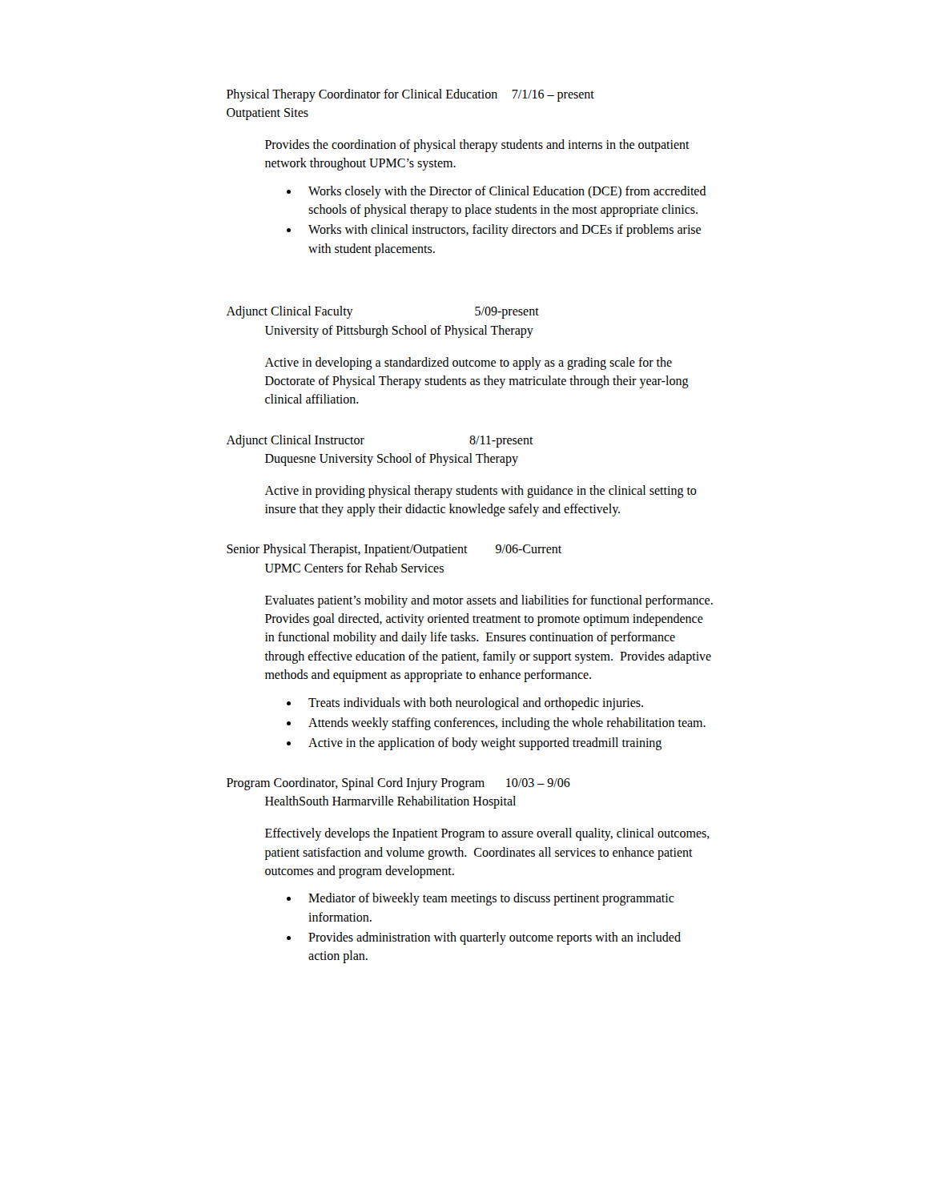Physical Therapy Coordinator for Clinical Education 7/1/16 – present
Outpatient Sites
Provides the coordination of physical therapy students and interns in the outpatient network throughout UPMC’s system.
Works closely with the Director of Clinical Education (DCE) from accredited schools of physical therapy to place students in the most appropriate clinics.
Works with clinical instructors, facility directors and DCEs if problems arise with student placements.
Adjunct Clinical Faculty 5/09-present
University of Pittsburgh School of Physical Therapy
Active in developing a standardized outcome to apply as a grading scale for the Doctorate of Physical Therapy students as they matriculate through their year-long clinical affiliation.
Adjunct Clinical Instructor 8/11-present
Duquesne University School of Physical Therapy
Active in providing physical therapy students with guidance in the clinical setting to insure that they apply their didactic knowledge safely and effectively.
Senior Physical Therapist, Inpatient/Outpatient 9/06-Current
UPMC Centers for Rehab Services
Evaluates patient’s mobility and motor assets and liabilities for functional performance. Provides goal directed, activity oriented treatment to promote optimum independence in functional mobility and daily life tasks. Ensures continuation of performance through effective education of the patient, family or support system. Provides adaptive methods and equipment as appropriate to enhance performance.
Treats individuals with both neurological and orthopedic injuries.
Attends weekly staffing conferences, including the whole rehabilitation team.
Active in the application of body weight supported treadmill training
Program Coordinator, Spinal Cord Injury Program 10/03 – 9/06
HealthSouth Harmarville Rehabilitation Hospital
Effectively develops the Inpatient Program to assure overall quality, clinical outcomes, patient satisfaction and volume growth. Coordinates all services to enhance patient outcomes and program development.
Mediator of biweekly team meetings to discuss pertinent programmatic information.
Provides administration with quarterly outcome reports with an included action plan.